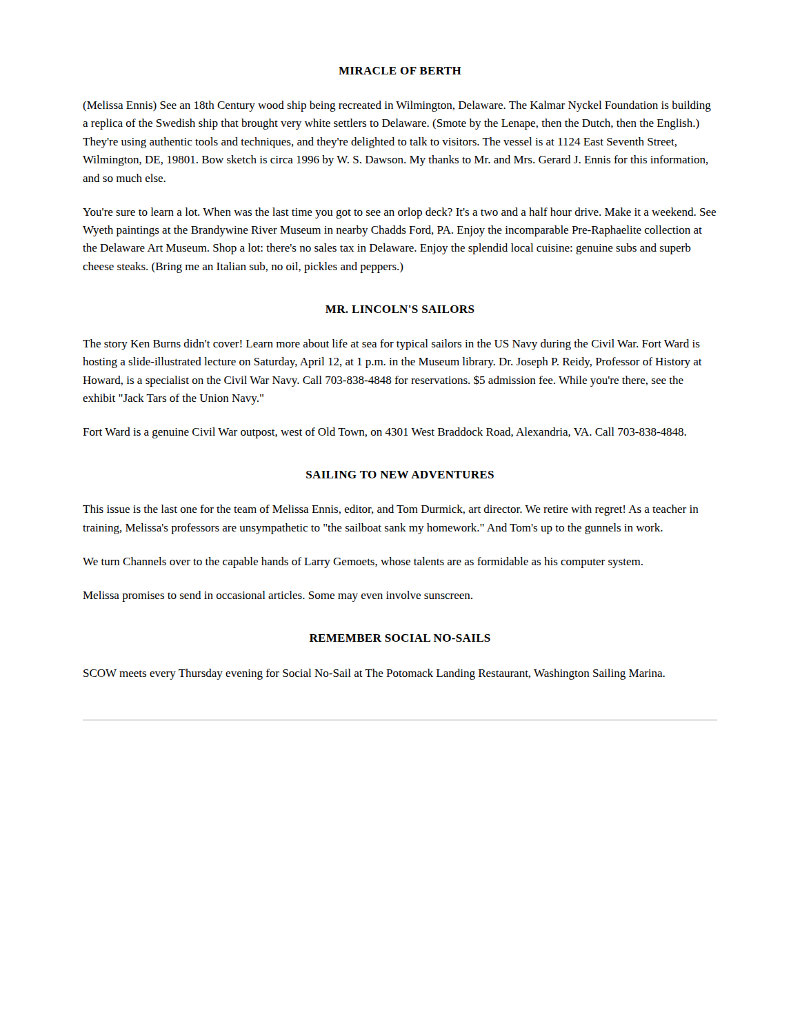MIRACLE OF BERTH
(Melissa Ennis) See an 18th Century wood ship being recreated in Wilmington, Delaware. The Kalmar Nyckel Foundation is building a replica of the Swedish ship that brought very white settlers to Delaware. (Smote by the Lenape, then the Dutch, then the English.) They're using authentic tools and techniques, and they're delighted to talk to visitors. The vessel is at 1124 East Seventh Street, Wilmington, DE, 19801. Bow sketch is circa 1996 by W. S. Dawson. My thanks to Mr. and Mrs. Gerard J. Ennis for this information, and so much else.
You're sure to learn a lot. When was the last time you got to see an orlop deck? It's a two and a half hour drive. Make it a weekend. See Wyeth paintings at the Brandywine River Museum in nearby Chadds Ford, PA. Enjoy the incomparable Pre-Raphaelite collection at the Delaware Art Museum. Shop a lot: there's no sales tax in Delaware. Enjoy the splendid local cuisine: genuine subs and superb cheese steaks. (Bring me an Italian sub, no oil, pickles and peppers.)
MR. LINCOLN'S SAILORS
The story Ken Burns didn't cover! Learn more about life at sea for typical sailors in the US Navy during the Civil War. Fort Ward is hosting a slide-illustrated lecture on Saturday, April 12, at 1 p.m. in the Museum library. Dr. Joseph P. Reidy, Professor of History at Howard, is a specialist on the Civil War Navy. Call 703-838-4848 for reservations. $5 admission fee. While you're there, see the exhibit "Jack Tars of the Union Navy."
Fort Ward is a genuine Civil War outpost, west of Old Town, on 4301 West Braddock Road, Alexandria, VA. Call 703-838-4848.
SAILING TO NEW ADVENTURES
This issue is the last one for the team of Melissa Ennis, editor, and Tom Durmick, art director. We retire with regret! As a teacher in training, Melissa's professors are unsympathetic to "the sailboat sank my homework." And Tom's up to the gunnels in work.
We turn Channels over to the capable hands of Larry Gemoets, whose talents are as formidable as his computer system.
Melissa promises to send in occasional articles. Some may even involve sunscreen.
REMEMBER SOCIAL NO-SAILS
SCOW meets every Thursday evening for Social No-Sail at The Potomack Landing Restaurant, Washington Sailing Marina.